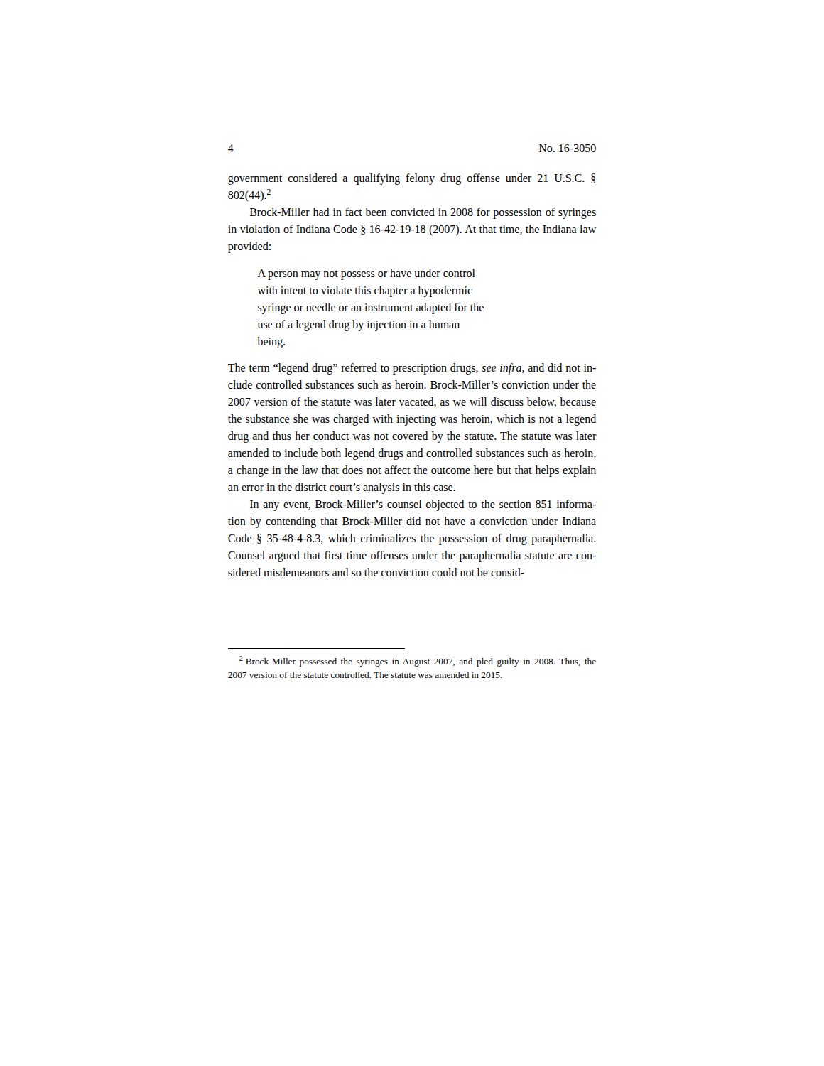4 No. 16-3050
government considered a qualifying felony drug offense under 21 U.S.C. § 802(44).2
Brock-Miller had in fact been convicted in 2008 for possession of syringes in violation of Indiana Code § 16-42-19-18 (2007). At that time, the Indiana law provided:
A person may not possess or have under control with intent to violate this chapter a hypodermic syringe or needle or an instrument adapted for the use of a legend drug by injection in a human being.
The term “legend drug” referred to prescription drugs, see infra, and did not include controlled substances such as heroin. Brock-Miller’s conviction under the 2007 version of the statute was later vacated, as we will discuss below, because the substance she was charged with injecting was heroin, which is not a legend drug and thus her conduct was not covered by the statute. The statute was later amended to include both legend drugs and controlled substances such as heroin, a change in the law that does not affect the outcome here but that helps explain an error in the district court’s analysis in this case.
In any event, Brock-Miller’s counsel objected to the section 851 information by contending that Brock-Miller did not have a conviction under Indiana Code § 35-48-4-8.3, which criminalizes the possession of drug paraphernalia. Counsel argued that first time offenses under the paraphernalia statute are considered misdemeanors and so the conviction could not be consid-
2 Brock-Miller possessed the syringes in August 2007, and pled guilty in 2008. Thus, the 2007 version of the statute controlled. The statute was amended in 2015.